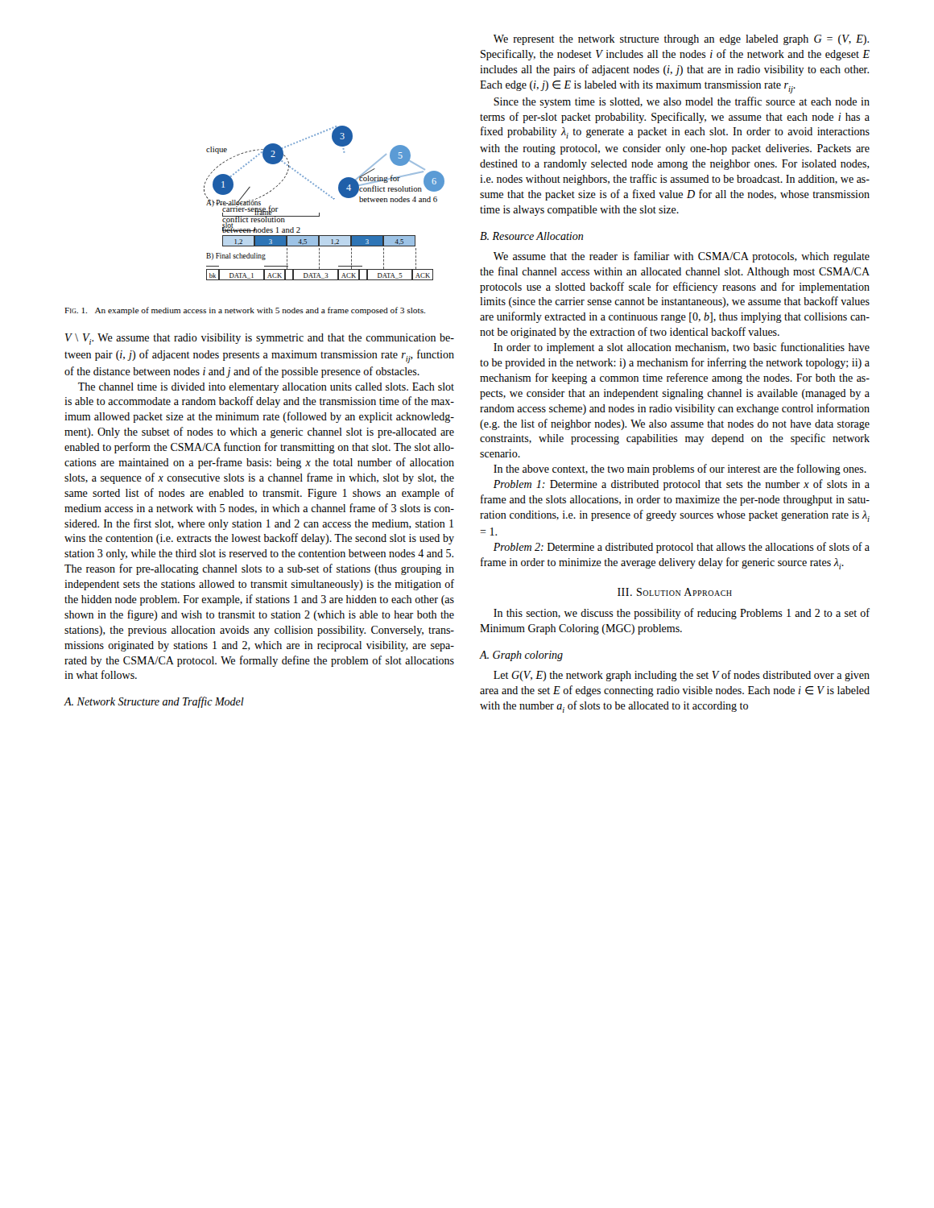1
2
3
4
5
6
clique
carrier-sense for
conflict resolution
between nodes 1 and 2
coloring for
conflict resolution
between nodes 4 and 6
A) Pre-allocations
frame
slot
1,2
3
4,5
1,2
3
4,5
B) Final scheduling
bk
DATA_1
ACK
DATA_3
ACK
DATA_5
ACK
Fig. 1. An example of medium access in a network with 5 nodes and a frame composed of 3 slots.
V \ Vi. We assume that radio visibility is symmetric and that the communication between pair (i, j) of adjacent nodes presents a maximum transmission rate rij, function of the distance between nodes i and j and of the possible presence of obstacles.
The channel time is divided into elementary allocation units called slots. Each slot is able to accommodate a random backoff delay and the transmission time of the maximum allowed packet size at the minimum rate (followed by an explicit acknowledgment). Only the subset of nodes to which a generic channel slot is pre-allocated are enabled to perform the CSMA/CA function for transmitting on that slot. The slot allocations are maintained on a per-frame basis: being x the total number of allocation slots, a sequence of x consecutive slots is a channel frame in which, slot by slot, the same sorted list of nodes are enabled to transmit. Figure 1 shows an example of medium access in a network with 5 nodes, in which a channel frame of 3 slots is considered. In the first slot, where only station 1 and 2 can access the medium, station 1 wins the contention (i.e. extracts the lowest backoff delay). The second slot is used by station 3 only, while the third slot is reserved to the contention between nodes 4 and 5. The reason for pre-allocating channel slots to a sub-set of stations (thus grouping in independent sets the stations allowed to transmit simultaneously) is the mitigation of the hidden node problem. For example, if stations 1 and 3 are hidden to each other (as shown in the figure) and wish to transmit to station 2 (which is able to hear both the stations), the previous allocation avoids any collision possibility. Conversely, transmissions originated by stations 1 and 2, which are in reciprocal visibility, are separated by the CSMA/CA protocol. We formally define the problem of slot allocations in what follows.
A. Network Structure and Traffic Model
We represent the network structure through an edge labeled graph G = (V, E). Specifically, the nodeset V includes all the nodes i of the network and the edgeset E includes all the pairs of adjacent nodes (i, j) that are in radio visibility to each other. Each edge (i, j) ∈ E is labeled with its maximum transmission rate rij.
Since the system time is slotted, we also model the traffic source at each node in terms of per-slot packet probability. Specifically, we assume that each node i has a fixed probability λi to generate a packet in each slot. In order to avoid interactions with the routing protocol, we consider only one-hop packet deliveries. Packets are destined to a randomly selected node among the neighbor ones. For isolated nodes, i.e. nodes without neighbors, the traffic is assumed to be broadcast. In addition, we assume that the packet size is of a fixed value D for all the nodes, whose transmission time is always compatible with the slot size.
B. Resource Allocation
We assume that the reader is familiar with CSMA/CA protocols, which regulate the final channel access within an allocated channel slot. Although most CSMA/CA protocols use a slotted backoff scale for efficiency reasons and for implementation limits (since the carrier sense cannot be instantaneous), we assume that backoff values are uniformly extracted in a continuous range [0, b], thus implying that collisions cannot be originated by the extraction of two identical backoff values.
In order to implement a slot allocation mechanism, two basic functionalities have to be provided in the network: i) a mechanism for inferring the network topology; ii) a mechanism for keeping a common time reference among the nodes. For both the aspects, we consider that an independent signaling channel is available (managed by a random access scheme) and nodes in radio visibility can exchange control information (e.g. the list of neighbor nodes). We also assume that nodes do not have data storage constraints, while processing capabilities may depend on the specific network scenario.
In the above context, the two main problems of our interest are the following ones.
Problem 1: Determine a distributed protocol that sets the number x of slots in a frame and the slots allocations, in order to maximize the per-node throughput in saturation conditions, i.e. in presence of greedy sources whose packet generation rate is λi = 1.
Problem 2: Determine a distributed protocol that allows the allocations of slots of a frame in order to minimize the average delivery delay for generic source rates λi.
III. Solution Approach
In this section, we discuss the possibility of reducing Problems 1 and 2 to a set of Minimum Graph Coloring (MGC) problems.
A. Graph coloring
Let G(V, E) the network graph including the set V of nodes distributed over a given area and the set E of edges connecting radio visible nodes. Each node i ∈ V is labeled with the number ai of slots to be allocated to it according to